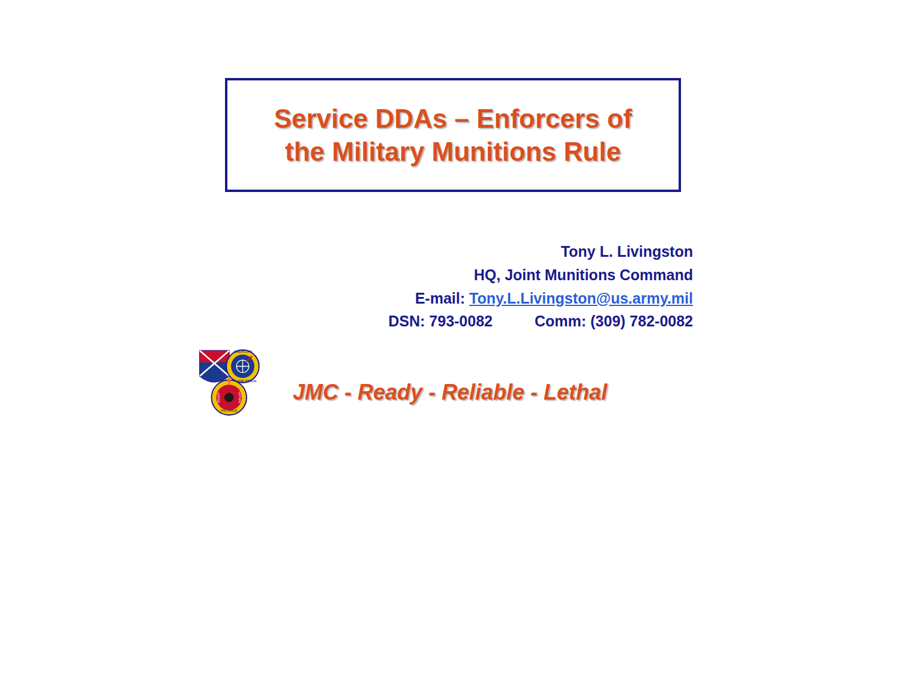Service DDAs – Enforcers of
the Military Munitions Rule
Tony L. Livingston
HQ, Joint Munitions Command
E-mail: Tony.L.Livingston@us.army.mil
DSN: 793-0082 Comm: (309) 782-0082
Joint Munitions Command emblem AMERICA'S FOR THE BRAVE RELIABLE READY LETHAL
JMC - Ready - Reliable - Lethal